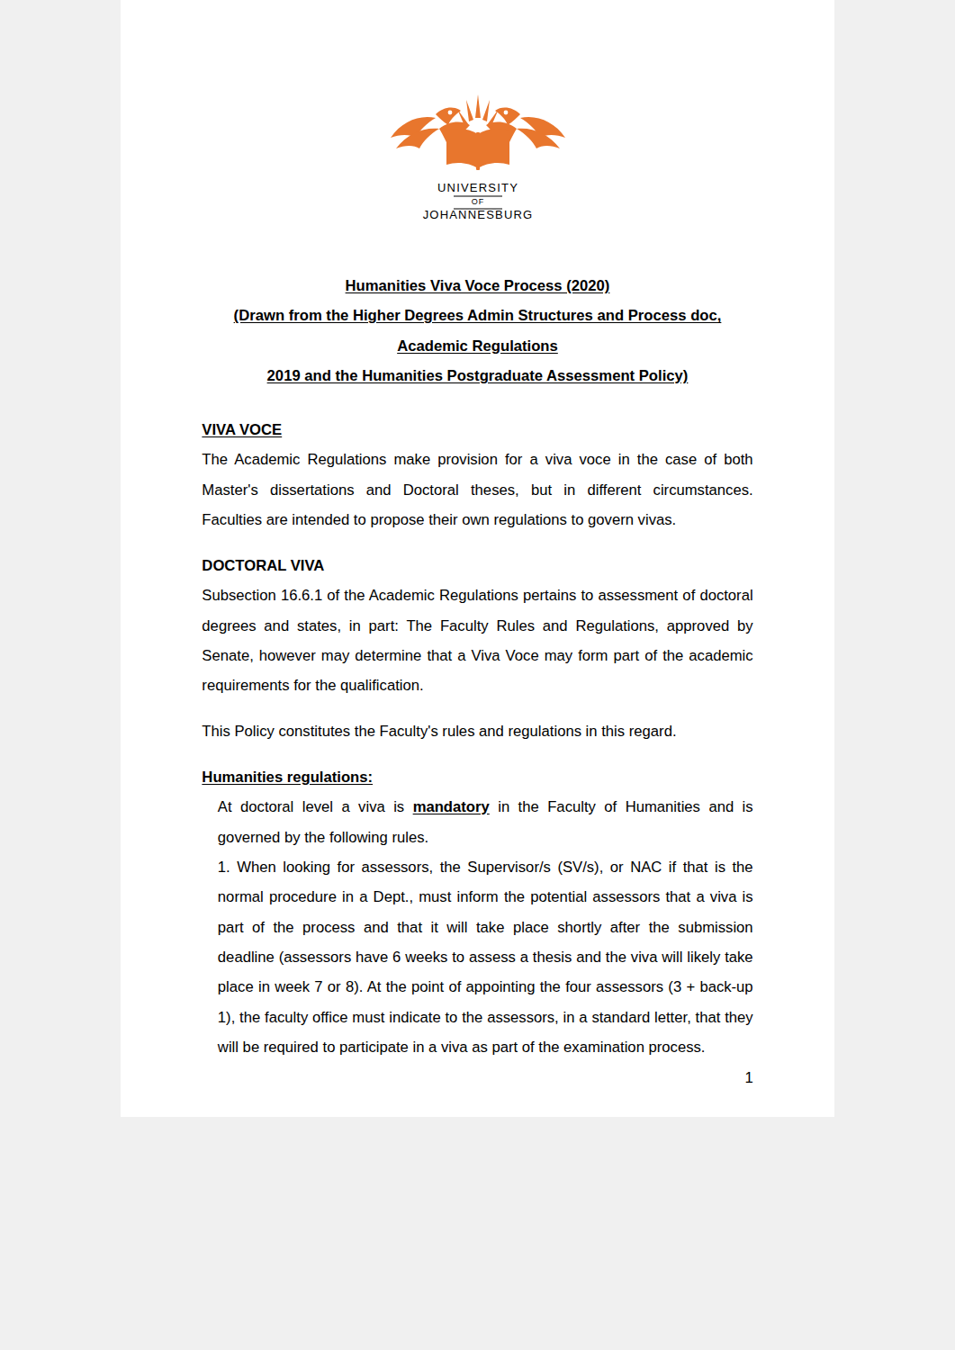UNIVERSITY OF JOHANNESBURG
Humanities Viva Voce Process (2020) (Drawn from the Higher Degrees Admin Structures and Process doc, Academic Regulations 2019 and the Humanities Postgraduate Assessment Policy)
VIVA VOCE
The Academic Regulations make provision for a viva voce in the case of both Master's dissertations and Doctoral theses, but in different circumstances. Faculties are intended to propose their own regulations to govern vivas.
DOCTORAL VIVA
Subsection 16.6.1 of the Academic Regulations pertains to assessment of doctoral degrees and states, in part: The Faculty Rules and Regulations, approved by Senate, however may determine that a Viva Voce may form part of the academic requirements for the qualification.
This Policy constitutes the Faculty's rules and regulations in this regard.
Humanities regulations:
At doctoral level a viva is mandatory in the Faculty of Humanities and is governed by the following rules.
1. When looking for assessors, the Supervisor/s (SV/s), or NAC if that is the normal procedure in a Dept., must inform the potential assessors that a viva is part of the process and that it will take place shortly after the submission deadline (assessors have 6 weeks to assess a thesis and the viva will likely take place in week 7 or 8). At the point of appointing the four assessors (3 + back-up 1), the faculty office must indicate to the assessors, in a standard letter, that they will be required to participate in a viva as part of the examination process.
1